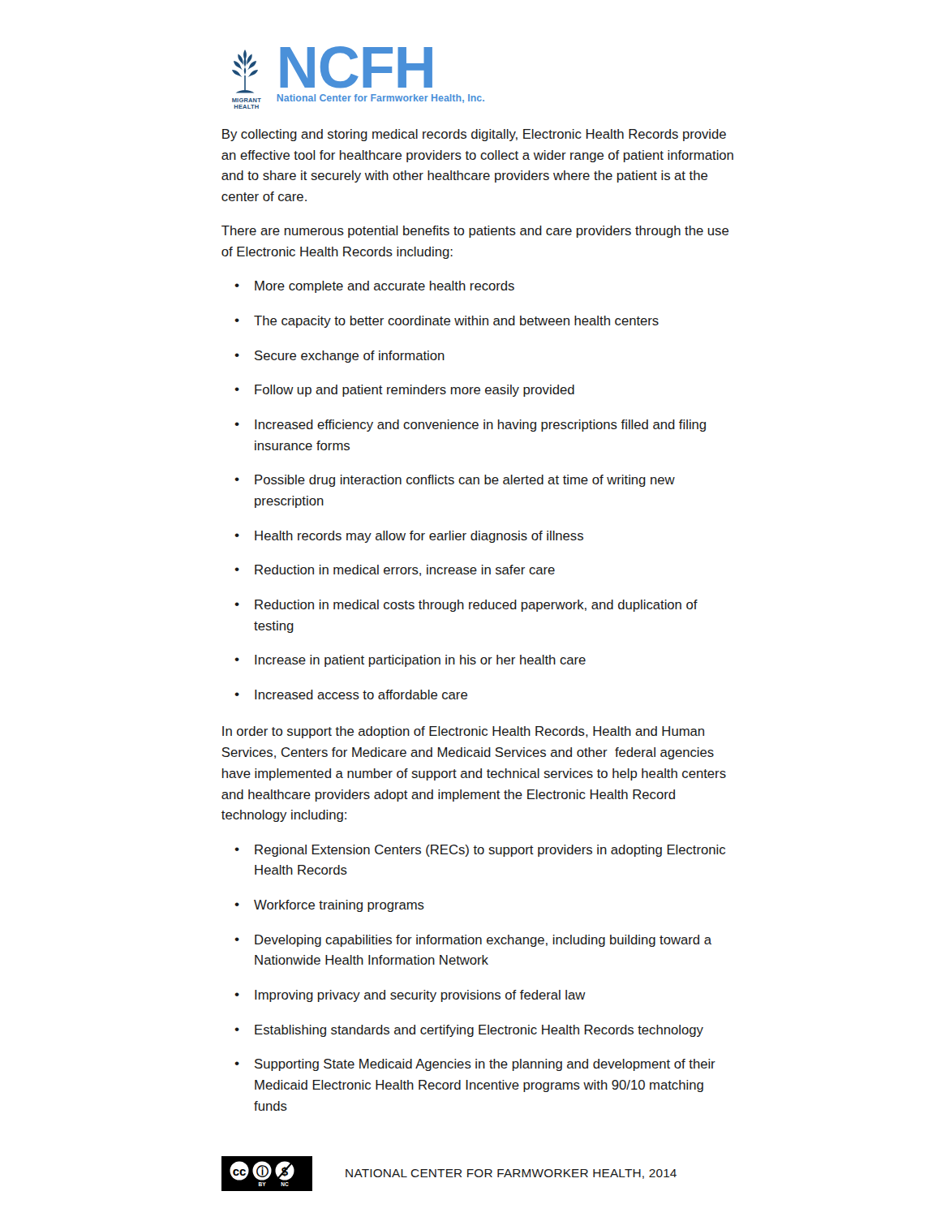Migrant
Health
NCFH National Center for Farmworker Health, Inc.
By collecting and storing medical records digitally, Electronic Health Records provide an effective tool for healthcare providers to collect a wider range of patient information and to share it securely with other healthcare providers where the patient is at the center of care.
There are numerous potential benefits to patients and care providers through the use of Electronic Health Records including:
More complete and accurate health records
The capacity to better coordinate within and between health centers
Secure exchange of information
Follow up and patient reminders more easily provided
Increased efficiency and convenience in having prescriptions filled and filing insurance forms
Possible drug interaction conflicts can be alerted at time of writing new prescription
Health records may allow for earlier diagnosis of illness
Reduction in medical errors, increase in safer care
Reduction in medical costs through reduced paperwork, and duplication of testing
Increase in patient participation in his or her health care
Increased access to affordable care
In order to support the adoption of Electronic Health Records, Health and Human Services, Centers for Medicare and Medicaid Services and other federal agencies have implemented a number of support and technical services to help health centers and healthcare providers adopt and implement the Electronic Health Record technology including:
Regional Extension Centers (RECs) to support providers in adopting Electronic Health Records
Workforce training programs
Developing capabilities for information exchange, including building toward a Nationwide Health Information Network
Improving privacy and security provisions of federal law
Establishing standards and certifying Electronic Health Records technology
Supporting State Medicaid Agencies in the planning and development of their Medicaid Electronic Health Record Incentive programs with 90/10 matching funds
cc ⓘ $ BY NC
NATIONAL CENTER FOR FARMWORKER HEALTH, 2014